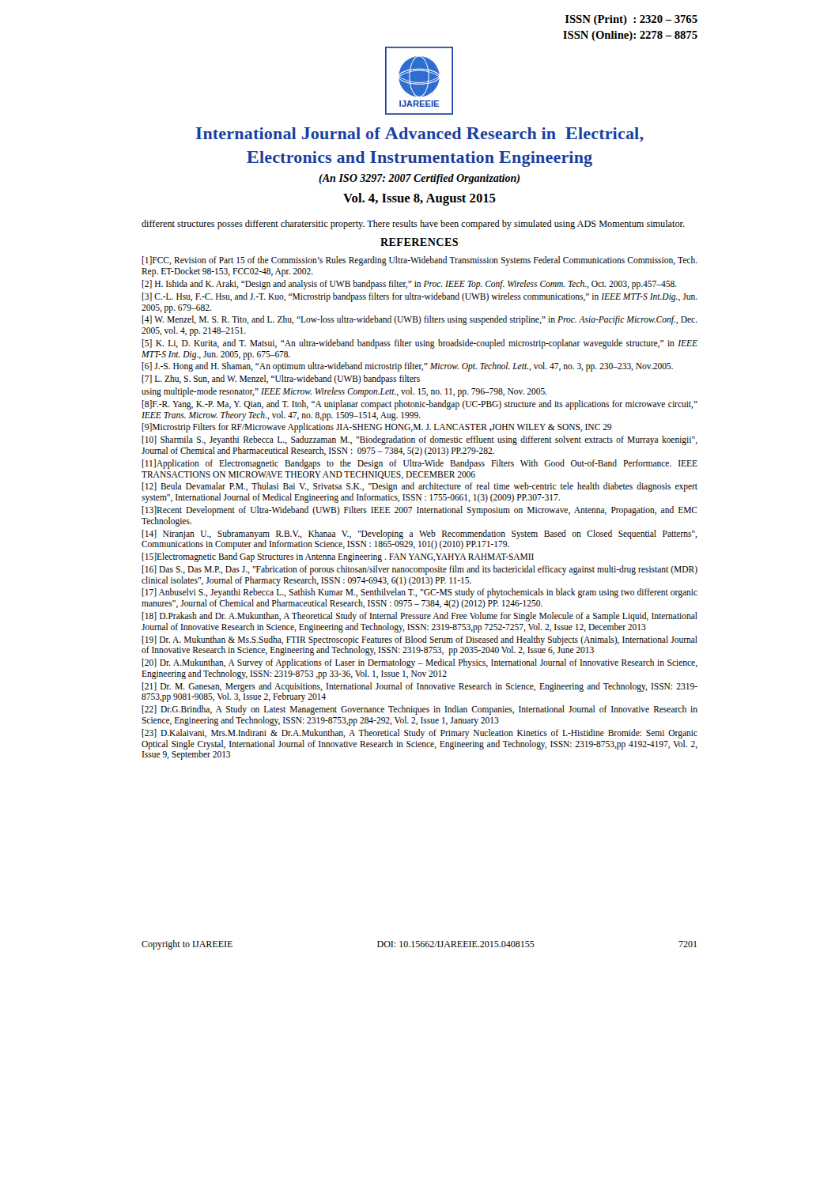ISSN (Print) : 2320 – 3765
ISSN (Online): 2278 – 8875
IJAREEIE
International Journal of Advanced Research in Electrical,
Electronics and Instrumentation Engineering
(An ISO 3297: 2007 Certified Organization)
Vol. 4, Issue 8, August 2015
different structures posses different charatersitic property. There results have been compared by simulated using ADS Momentum simulator.
REFERENCES
[1] FCC, Revision of Part 15 of the Commission’s Rules Regarding Ultra-Wideband Transmission Systems Federal Communications Commission, Tech. Rep. ET-Docket 98-153, FCC02-48, Apr. 2002.
[2] H. Ishida and K. Araki, “Design and analysis of UWB bandpass filter,” in Proc. IEEE Top. Conf. Wireless Comm. Tech., Oct. 2003, pp.457–458.
[3] C.-L. Hsu, F.-C. Hsu, and J.-T. Kuo, “Microstrip bandpass filters for ultra-wideband (UWB) wireless communications,” in IEEE MTT-S Int.Dig., Jun. 2005, pp. 679–682.
[4] W. Menzel, M. S. R. Tito, and L. Zhu, “Low-loss ultra-wideband (UWB) filters using suspended stripline,” in Proc. Asia-Pacific Microw.Conf., Dec. 2005, vol. 4, pp. 2148–2151.
[5] K. Li, D. Kurita, and T. Matsui, “An ultra-wideband bandpass filter using broadside-coupled microstrip-coplanar waveguide structure,” in IEEE MTT-S Int. Dig., Jun. 2005, pp. 675–678.
[6] J.-S. Hong and H. Shaman, “An optimum ultra-wideband microstrip filter,” Microw. Opt. Technol. Lett., vol. 47, no. 3, pp. 230–233, Nov.2005.
[7] L. Zhu, S. Sun, and W. Menzel, “Ultra-wideband (UWB) bandpass filters
using multiple-mode resonator,” IEEE Microw. Wireless Compon.Lett., vol. 15, no. 11, pp. 796–798, Nov. 2005.
[8] F.-R. Yang, K.-P. Ma, Y. Qian, and T. Itoh, “A uniplanar compact photonic-bandgap (UC-PBG) structure and its applications for microwave circuit,” IEEE Trans. Microw. Theory Tech., vol. 47, no. 8,pp. 1509–1514, Aug. 1999.
[9] Microstrip Filters for RF/Microwave Applications JIA-SHENG HONG,M. J. LANCASTER , JOHN WILEY & SONS, INC 29
[10] Sharmila S., Jeyanthi Rebecca L., Saduzzaman M., "Biodegradation of domestic effluent using different solvent extracts of Murraya koenigii", Journal of Chemical and Pharmaceutical Research, ISSN : 0975 – 7384, 5(2) (2013) PP.279-282.
[11] Application of Electromagnetic Bandgaps to the Design of Ultra-Wide Bandpass Filters With Good Out-of-Band Performance. IEEE TRANSACTIONS ON MICROWAVE THEORY AND TECHNIQUES, DECEMBER 2006
[12] Beula Devamalar P.M., Thulasi Bai V., Srivatsa S.K., "Design and architecture of real time web-centric tele health diabetes diagnosis expert system", International Journal of Medical Engineering and Informatics, ISSN : 1755-0661, 1(3) (2009) PP.307-317.
[13] Recent Development of Ultra-Wideband (UWB) Filters IEEE 2007 International Symposium on Microwave, Antenna, Propagation, and EMC Technologies.
[14] Niranjan U., Subramanyam R.B.V., Khanaa V., "Developing a Web Recommendation System Based on Closed Sequential Patterns", Communications in Computer and Information Science, ISSN : 1865-0929, 101() (2010) PP.171-179.
[15] Electromagnetic Band Gap Structures in Antenna Engineering . FAN YANG,YAHYA RAHMAT-SAMII
[16] Das S., Das M.P., Das J., "Fabrication of porous chitosan/silver nanocomposite film and its bactericidal efficacy against multi-drug resistant (MDR) clinical isolates", Journal of Pharmacy Research, ISSN : 0974-6943, 6(1) (2013) PP. 11-15.
[17] Anbuselvi S., Jeyanthi Rebecca L., Sathish Kumar M., Senthilvelan T., "GC-MS study of phytochemicals in black gram using two different organic manures", Journal of Chemical and Pharmaceutical Research, ISSN : 0975 – 7384, 4(2) (2012) PP. 1246-1250.
[18] D.Prakash and Dr. A.Mukunthan, A Theoretical Study of Internal Pressure And Free Volume for Single Molecule of a Sample Liquid, International Journal of Innovative Research in Science, Engineering and Technology, ISSN: 2319-8753,pp 7252-7257, Vol. 2, Issue 12, December 2013
[19] Dr. A. Mukunthan & Ms.S.Sudha, FTIR Spectroscopic Features of Blood Serum of Diseased and Healthy Subjects (Animals), International Journal of Innovative Research in Science, Engineering and Technology, ISSN: 2319-8753, pp 2035-2040 Vol. 2, Issue 6, June 2013
[20] Dr. A.Mukunthan, A Survey of Applications of Laser in Dermatology – Medical Physics, International Journal of Innovative Research in Science, Engineering and Technology, ISSN: 2319-8753 ,pp 33-36, Vol. 1, Issue 1, Nov 2012
[21] Dr. M. Ganesan, Mergers and Acquisitions, International Journal of Innovative Research in Science, Engineering and Technology, ISSN: 2319-8753,pp 9081-9085, Vol. 3, Issue 2, February 2014
[22] Dr.G.Brindha, A Study on Latest Management Governance Techniques in Indian Companies, International Journal of Innovative Research in Science, Engineering and Technology, ISSN: 2319-8753,pp 284-292, Vol. 2, Issue 1, January 2013
[23] D.Kalaivani, Mrs.M.Indirani & Dr.A.Mukunthan, A Theoretical Study of Primary Nucleation Kinetics of L-Histidine Bromide: Semi Organic Optical Single Crystal, International Journal of Innovative Research in Science, Engineering and Technology, ISSN: 2319-8753,pp 4192-4197, Vol. 2, Issue 9, September 2013
Copyright to IJAREEIE
DOI: 10.15662/IJAREEIE.2015.0408155
7201